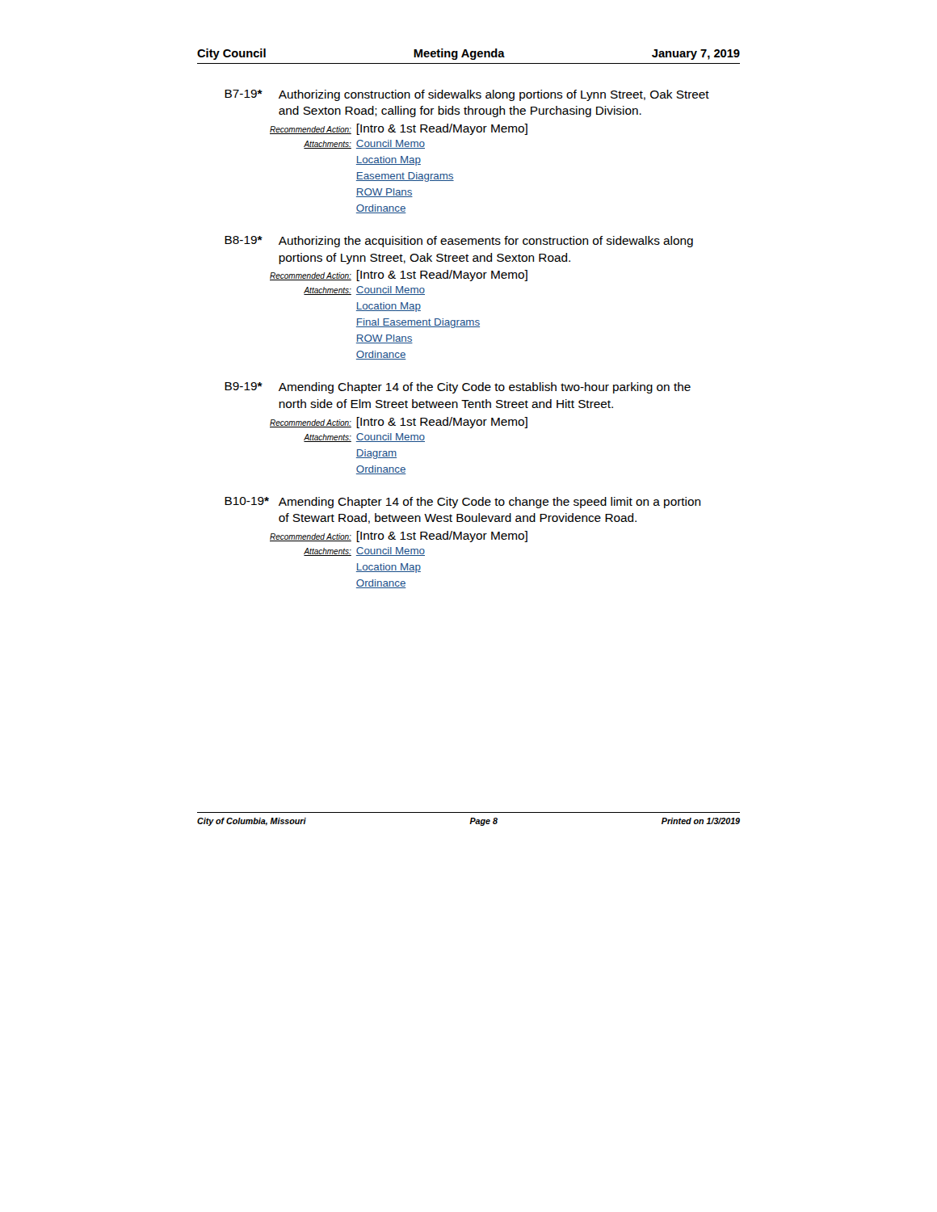City Council
Meeting Agenda
January 7, 2019
B7-19*
Authorizing construction of sidewalks along portions of Lynn Street, Oak Street and Sexton Road; calling for bids through the Purchasing Division.
Recommended Action:
[Intro & 1st Read/Mayor Memo]
Attachments:
Council Memo Location Map Easement Diagrams ROW Plans Ordinance
B8-19*
Authorizing the acquisition of easements for construction of sidewalks along portions of Lynn Street, Oak Street and Sexton Road.
Recommended Action:
[Intro & 1st Read/Mayor Memo]
Attachments:
Council Memo Location Map Final Easement Diagrams ROW Plans Ordinance
B9-19*
Amending Chapter 14 of the City Code to establish two-hour parking on the north side of Elm Street between Tenth Street and Hitt Street.
Recommended Action:
[Intro & 1st Read/Mayor Memo]
Attachments:
Council Memo Diagram Ordinance
B10-19*
Amending Chapter 14 of the City Code to change the speed limit on a portion of Stewart Road, between West Boulevard and Providence Road.
Recommended Action:
[Intro & 1st Read/Mayor Memo]
Attachments:
Council Memo Location Map Ordinance
City of Columbia, Missouri
Page 8
Printed on 1/3/2019